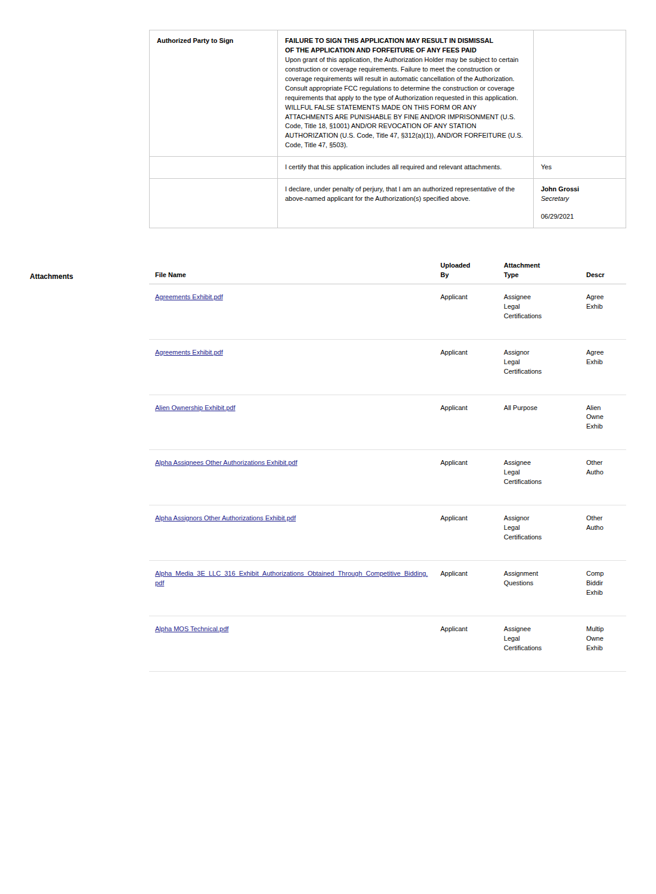| Authorized Party to Sign | FAILURE TO SIGN THIS APPLICATION MAY RESULT IN DISMISSAL OF THE APPLICATION AND FORFEITURE OF ANY FEES PAID Upon grant of this application, the Authorization Holder may be subject to certain construction or coverage requirements. Failure to meet the construction or coverage requirements will result in automatic cancellation of the Authorization. Consult appropriate FCC regulations to determine the construction or coverage requirements that apply to the type of Authorization requested in this application. WILLFUL FALSE STATEMENTS MADE ON THIS FORM OR ANY ATTACHMENTS ARE PUNISHABLE BY FINE AND/OR IMPRISONMENT (U.S. Code, Title 18, §1001) AND/OR REVOCATION OF ANY STATION AUTHORIZATION (U.S. Code, Title 47, §312(a)(1)), AND/OR FORFEITURE (U.S. Code, Title 47, §503). | |
| | I certify that this application includes all required and relevant attachments. | Yes |
| | I declare, under penalty of perjury, that I am an authorized representative of the above-named applicant for the Authorization(s) specified above. | John Grossi Secretary 06/29/2021 |
Attachments
| File Name | Uploaded By | Attachment Type | Descr |
| --- | --- | --- | --- |
| Agreements Exhibit.pdf | Applicant | Assignee Legal Certifications | Agree Exhib |
| Agreements Exhibit.pdf | Applicant | Assignor Legal Certifications | Agree Exhib |
| Alien Ownership Exhibit.pdf | Applicant | All Purpose | Alien Owne Exhib |
| Alpha Assignees Other Authorizations Exhibit.pdf | Applicant | Assignee Legal Certifications | Other Autho |
| Alpha Assignors Other Authorizations Exhibit.pdf | Applicant | Assignor Legal Certifications | Other Autho |
| Alpha_Media_3E_LLC_316_Exhibit_Authorizations_Obtained_Through_Competitive_Bidding.pdf | Applicant | Assignment Questions | Comp Biddir Exhib |
| Alpha MOS Technical.pdf | Applicant | Assignee Legal Certifications | Multip Owne Exhib |